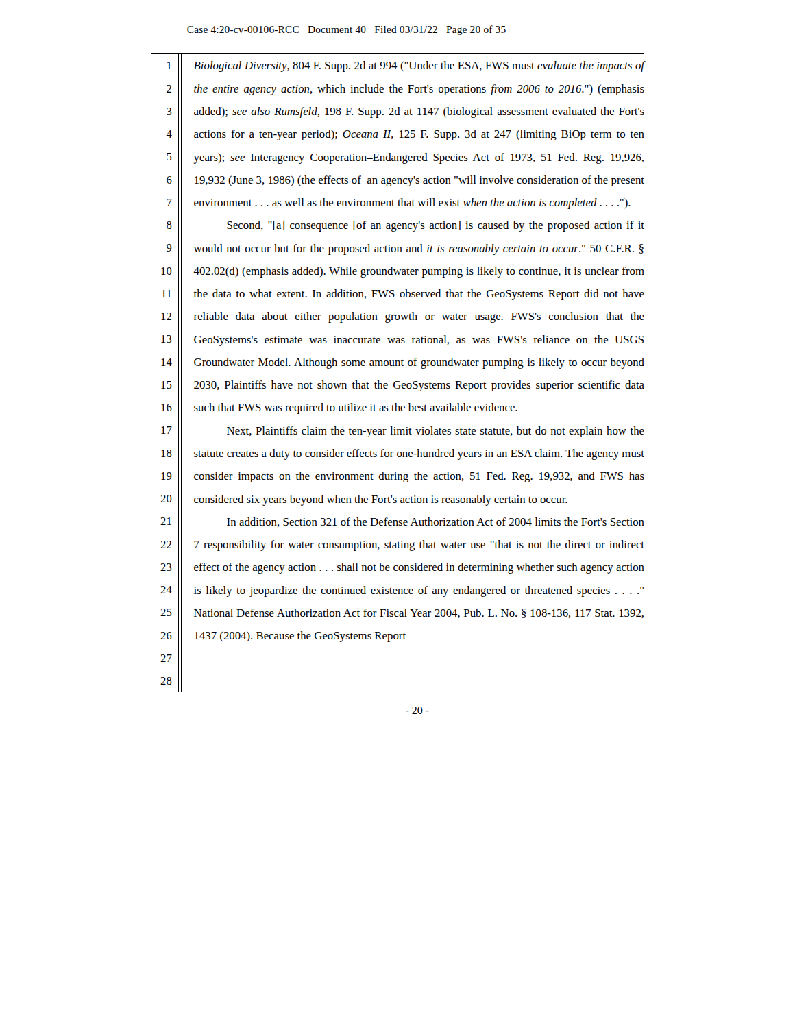Case 4:20-cv-00106-RCC Document 40 Filed 03/31/22 Page 20 of 35
1
2
3
4
5
6
7
8
9
10
11
12
13
14
15
16
17
18
19
20
21
22
23
24
25
26
27
28
Biological Diversity, 804 F. Supp. 2d at 994 ("Under the ESA, FWS must evaluate the impacts of the entire agency action, which include the Fort's operations from 2006 to 2016.") (emphasis added); see also Rumsfeld, 198 F. Supp. 2d at 1147 (biological assessment evaluated the Fort's actions for a ten-year period); Oceana II, 125 F. Supp. 3d at 247 (limiting BiOp term to ten years); see Interagency Cooperation–Endangered Species Act of 1973, 51 Fed. Reg. 19,926, 19,932 (June 3, 1986) (the effects of an agency's action "will involve consideration of the present environment . . . as well as the environment that will exist when the action is completed . . . .").
Second, "[a] consequence [of an agency's action] is caused by the proposed action if it would not occur but for the proposed action and it is reasonably certain to occur." 50 C.F.R. § 402.02(d) (emphasis added). While groundwater pumping is likely to continue, it is unclear from the data to what extent. In addition, FWS observed that the GeoSystems Report did not have reliable data about either population growth or water usage. FWS's conclusion that the GeoSystems's estimate was inaccurate was rational, as was FWS's reliance on the USGS Groundwater Model. Although some amount of groundwater pumping is likely to occur beyond 2030, Plaintiffs have not shown that the GeoSystems Report provides superior scientific data such that FWS was required to utilize it as the best available evidence.
Next, Plaintiffs claim the ten-year limit violates state statute, but do not explain how the statute creates a duty to consider effects for one-hundred years in an ESA claim. The agency must consider impacts on the environment during the action, 51 Fed. Reg. 19,932, and FWS has considered six years beyond when the Fort's action is reasonably certain to occur.
In addition, Section 321 of the Defense Authorization Act of 2004 limits the Fort's Section 7 responsibility for water consumption, stating that water use "that is not the direct or indirect effect of the agency action . . . shall not be considered in determining whether such agency action is likely to jeopardize the continued existence of any endangered or threatened species . . . ." National Defense Authorization Act for Fiscal Year 2004, Pub. L. No. § 108-136, 117 Stat. 1392, 1437 (2004). Because the GeoSystems Report
- 20 -